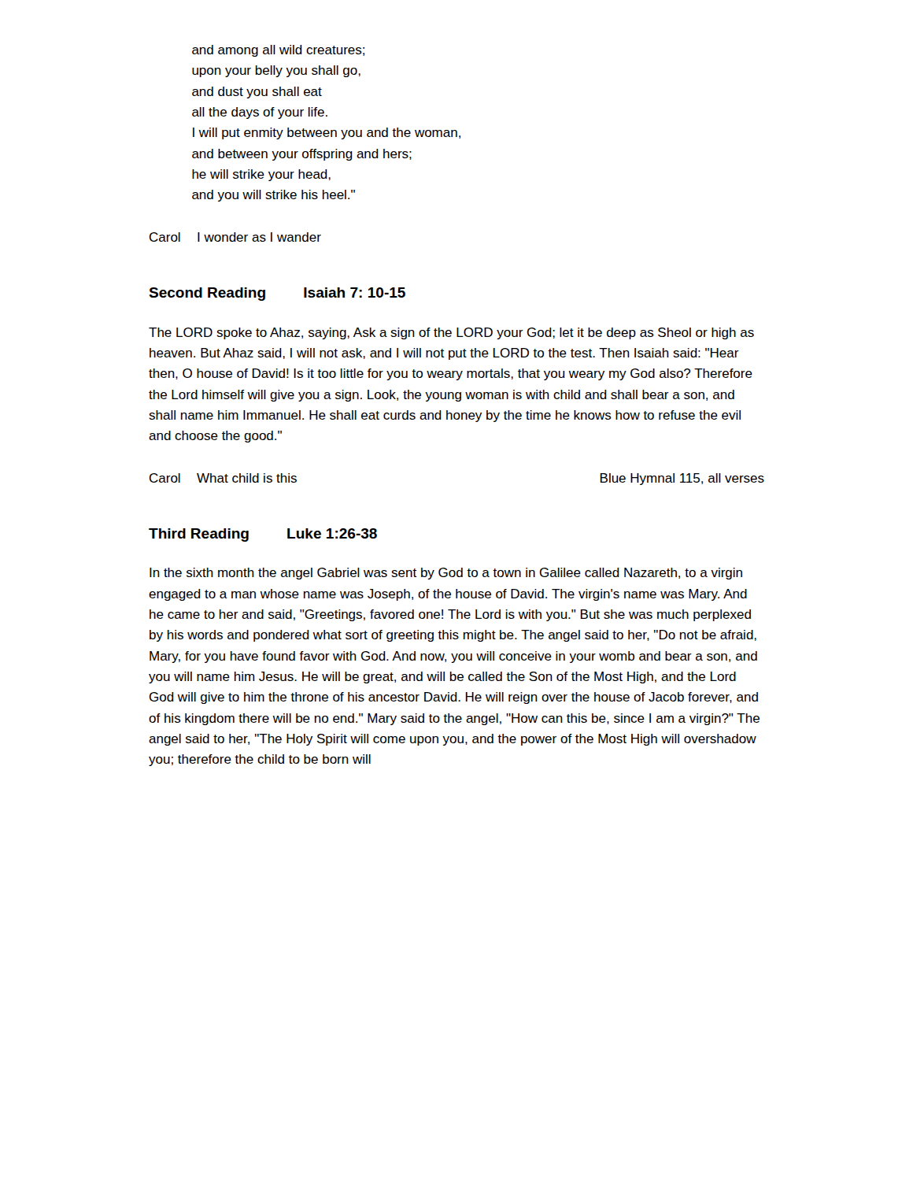and among all wild creatures;
upon your belly you shall go,
and dust you shall eat
all the days of your life.
I will put enmity between you and the woman,
and between your offspring and hers;
he will strike your head,
and you will strike his heel."
Carol I wonder as I wander
Second Reading Isaiah 7: 10-15
The LORD spoke to Ahaz, saying, Ask a sign of the LORD your God; let it be deep as Sheol or high as heaven. But Ahaz said, I will not ask, and I will not put the LORD to the test. Then Isaiah said: "Hear then, O house of David! Is it too little for you to weary mortals, that you weary my God also? Therefore the Lord himself will give you a sign. Look, the young woman is with child and shall bear a son, and shall name him Immanuel. He shall eat curds and honey by the time he knows how to refuse the evil and choose the good."
Carol What child is this Blue Hymnal 115, all verses
Third Reading Luke 1:26-38
In the sixth month the angel Gabriel was sent by God to a town in Galilee called Nazareth, to a virgin engaged to a man whose name was Joseph, of the house of David. The virgin's name was Mary. And he came to her and said, "Greetings, favored one! The Lord is with you." But she was much perplexed by his words and pondered what sort of greeting this might be. The angel said to her, "Do not be afraid, Mary, for you have found favor with God. And now, you will conceive in your womb and bear a son, and you will name him Jesus. He will be great, and will be called the Son of the Most High, and the Lord God will give to him the throne of his ancestor David. He will reign over the house of Jacob forever, and of his kingdom there will be no end." Mary said to the angel, "How can this be, since I am a virgin?" The angel said to her, "The Holy Spirit will come upon you, and the power of the Most High will overshadow you; therefore the child to be born will